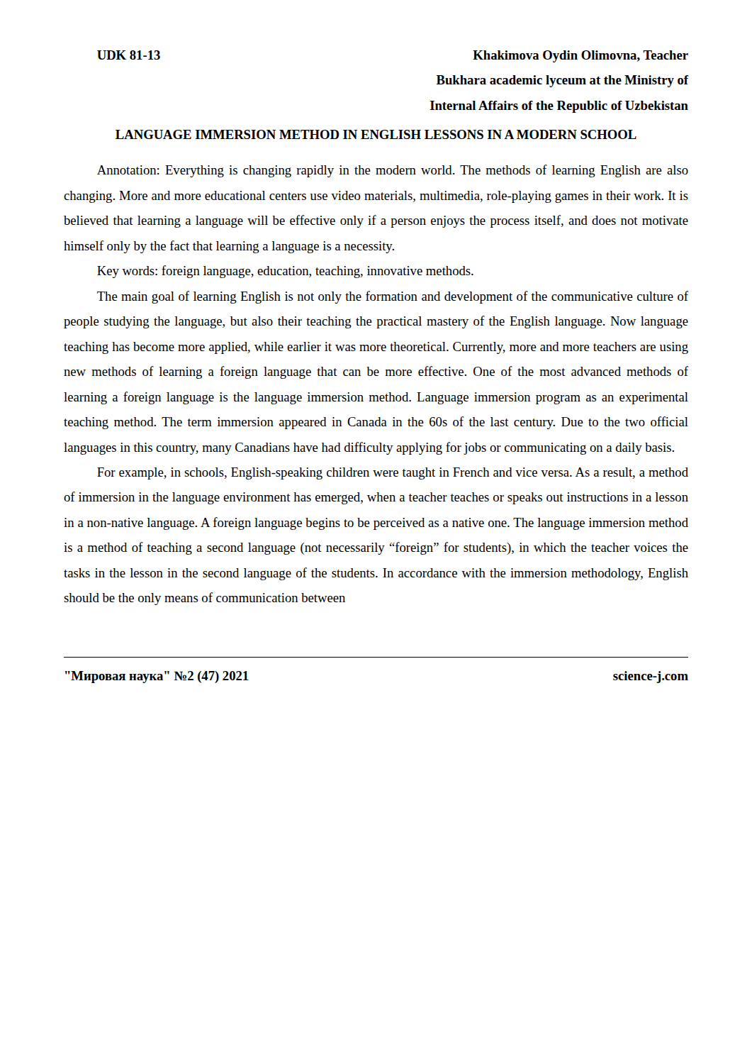UDK 81-13 Khakimova Oydin Olimovna, Teacher
Bukhara academic lyceum at the Ministry of
Internal Affairs of the Republic of Uzbekistan
Language Immersion Method in English Lessons in a Modern School
Annotation: Everything is changing rapidly in the modern world. The methods of learning English are also changing. More and more educational centers use video materials, multimedia, role-playing games in their work. It is believed that learning a language will be effective only if a person enjoys the process itself, and does not motivate himself only by the fact that learning a language is a necessity.
Key words: foreign language, education, teaching, innovative methods.
The main goal of learning English is not only the formation and development of the communicative culture of people studying the language, but also their teaching the practical mastery of the English language. Now language teaching has become more applied, while earlier it was more theoretical. Currently, more and more teachers are using new methods of learning a foreign language that can be more effective. One of the most advanced methods of learning a foreign language is the language immersion method. Language immersion program as an experimental teaching method. The term immersion appeared in Canada in the 60s of the last century. Due to the two official languages in this country, many Canadians have had difficulty applying for jobs or communicating on a daily basis.
For example, in schools, English-speaking children were taught in French and vice versa. As a result, a method of immersion in the language environment has emerged, when a teacher teaches or speaks out instructions in a lesson in a non-native language. A foreign language begins to be perceived as a native one. The language immersion method is a method of teaching a second language (not necessarily “foreign” for students), in which the teacher voices the tasks in the lesson in the second language of the students. In accordance with the immersion methodology, English should be the only means of communication between
"Мировая наука" №2 (47) 2021 science-j.com